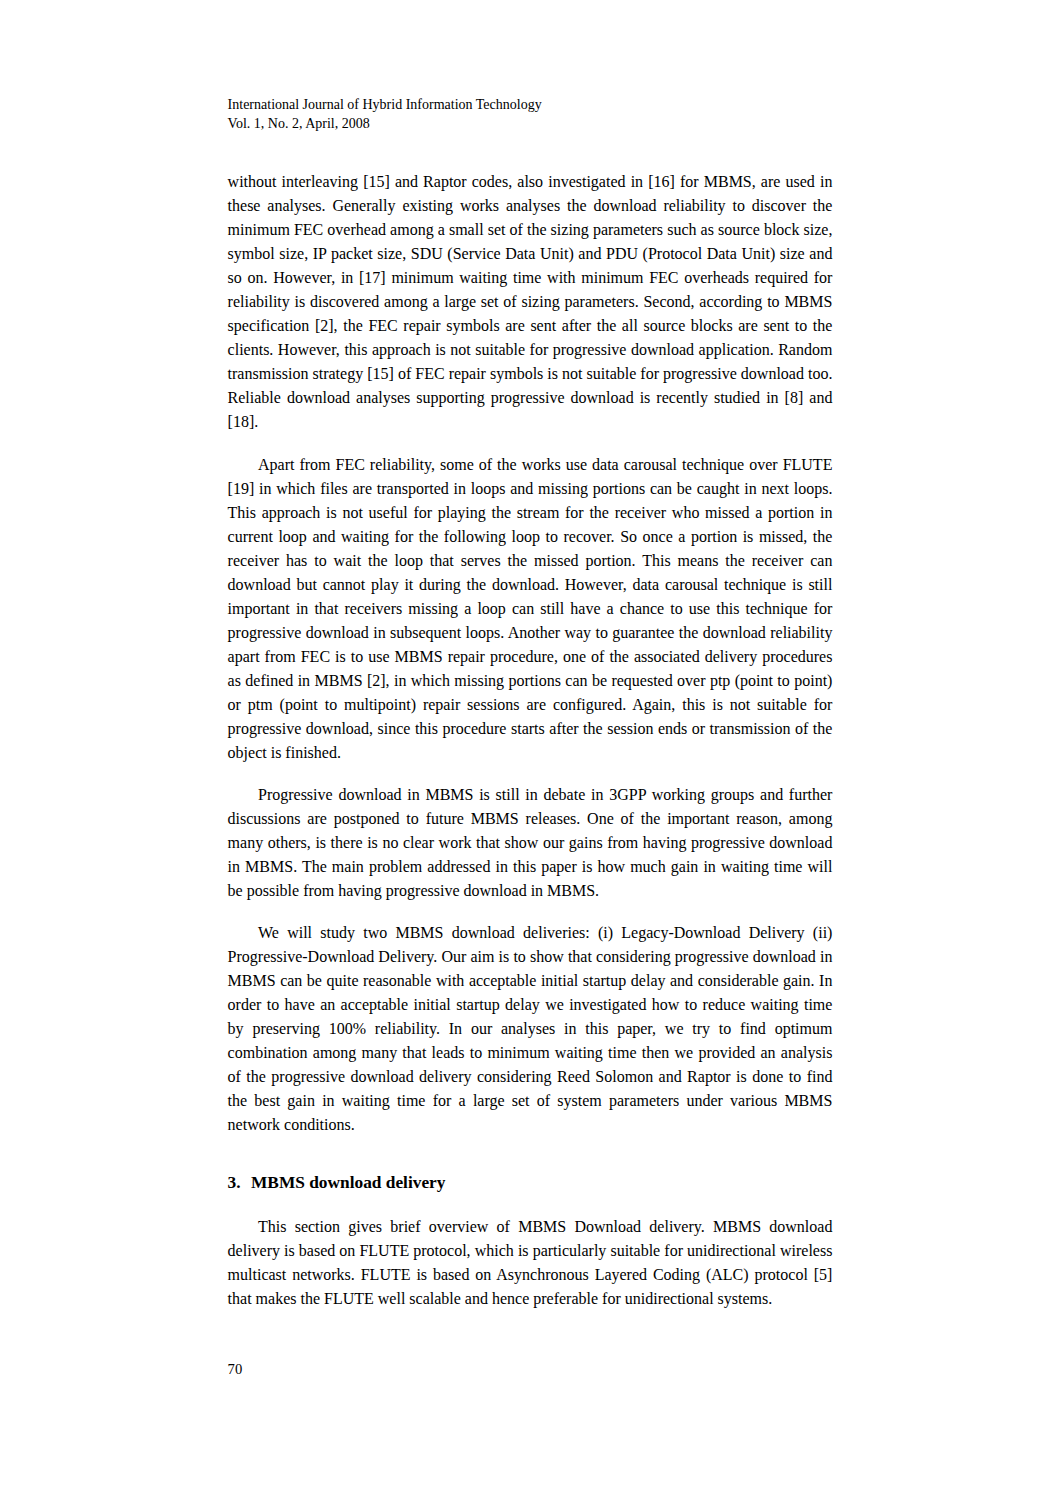International Journal of Hybrid Information Technology Vol. 1, No. 2, April, 2008
without interleaving [15] and Raptor codes, also investigated in [16] for MBMS, are used in these analyses. Generally existing works analyses the download reliability to discover the minimum FEC overhead among a small set of the sizing parameters such as source block size, symbol size, IP packet size, SDU (Service Data Unit) and PDU (Protocol Data Unit) size and so on. However, in [17] minimum waiting time with minimum FEC overheads required for reliability is discovered among a large set of sizing parameters. Second, according to MBMS specification [2], the FEC repair symbols are sent after the all source blocks are sent to the clients. However, this approach is not suitable for progressive download application. Random transmission strategy [15] of FEC repair symbols is not suitable for progressive download too. Reliable download analyses supporting progressive download is recently studied in [8] and [18].
Apart from FEC reliability, some of the works use data carousal technique over FLUTE [19] in which files are transported in loops and missing portions can be caught in next loops. This approach is not useful for playing the stream for the receiver who missed a portion in current loop and waiting for the following loop to recover. So once a portion is missed, the receiver has to wait the loop that serves the missed portion. This means the receiver can download but cannot play it during the download. However, data carousal technique is still important in that receivers missing a loop can still have a chance to use this technique for progressive download in subsequent loops. Another way to guarantee the download reliability apart from FEC is to use MBMS repair procedure, one of the associated delivery procedures as defined in MBMS [2], in which missing portions can be requested over ptp (point to point) or ptm (point to multipoint) repair sessions are configured. Again, this is not suitable for progressive download, since this procedure starts after the session ends or transmission of the object is finished.
Progressive download in MBMS is still in debate in 3GPP working groups and further discussions are postponed to future MBMS releases. One of the important reason, among many others, is there is no clear work that show our gains from having progressive download in MBMS. The main problem addressed in this paper is how much gain in waiting time will be possible from having progressive download in MBMS.
We will study two MBMS download deliveries: (i) Legacy-Download Delivery (ii) Progressive-Download Delivery. Our aim is to show that considering progressive download in MBMS can be quite reasonable with acceptable initial startup delay and considerable gain. In order to have an acceptable initial startup delay we investigated how to reduce waiting time by preserving 100% reliability. In our analyses in this paper, we try to find optimum combination among many that leads to minimum waiting time then we provided an analysis of the progressive download delivery considering Reed Solomon and Raptor is done to find the best gain in waiting time for a large set of system parameters under various MBMS network conditions.
3. MBMS download delivery
This section gives brief overview of MBMS Download delivery. MBMS download delivery is based on FLUTE protocol, which is particularly suitable for unidirectional wireless multicast networks. FLUTE is based on Asynchronous Layered Coding (ALC) protocol [5] that makes the FLUTE well scalable and hence preferable for unidirectional systems.
70